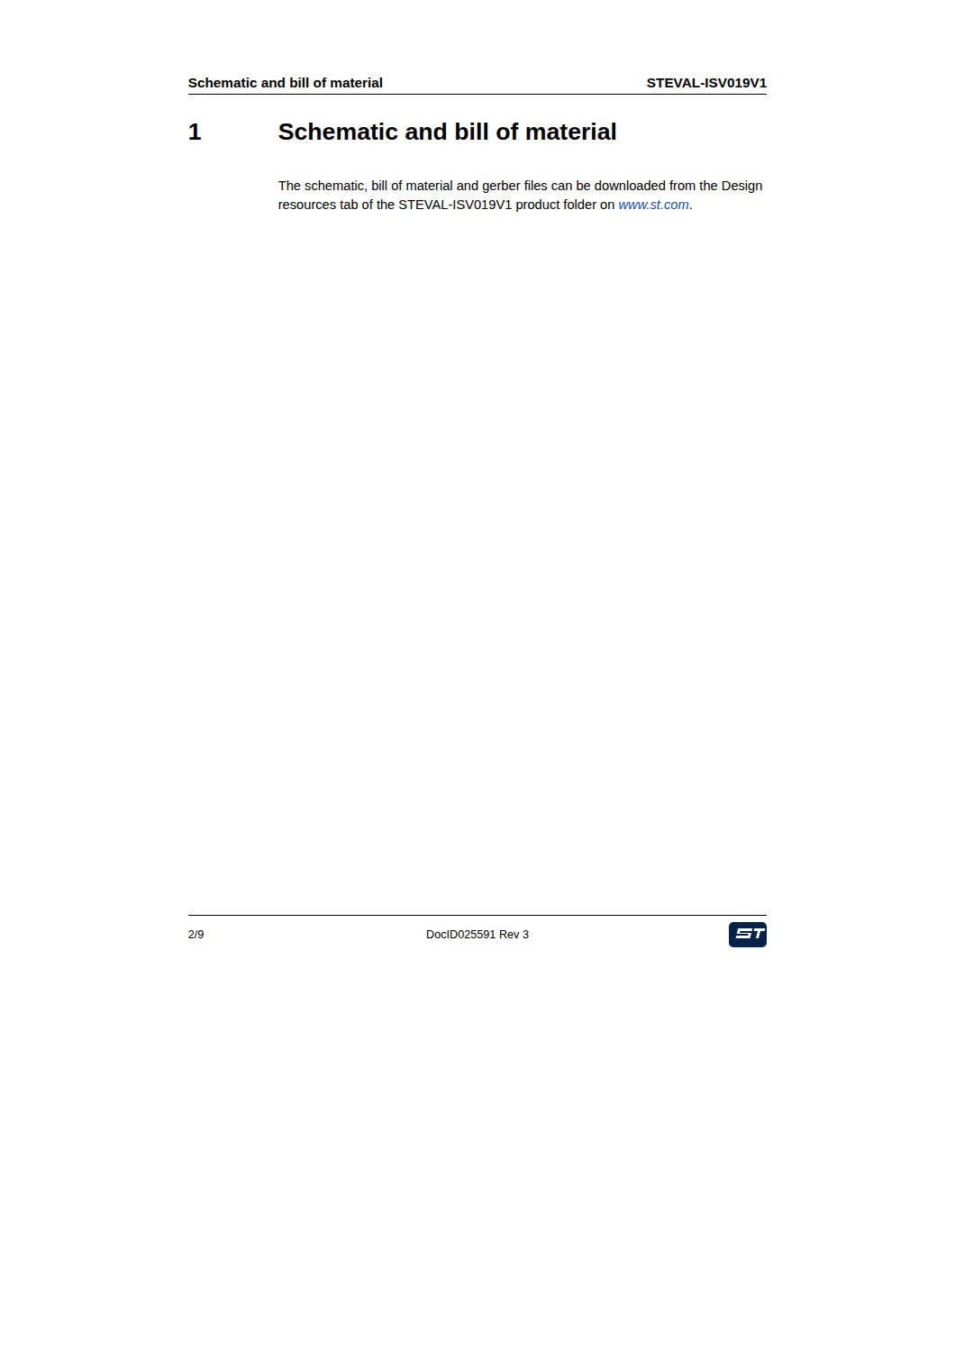Schematic and bill of material
STEVAL-ISV019V1
1 Schematic and bill of material
The schematic, bill of material and gerber files can be downloaded from the Design resources tab of the STEVAL-ISV019V1 product folder on www.st.com.
2/9
DocID025591 Rev 3